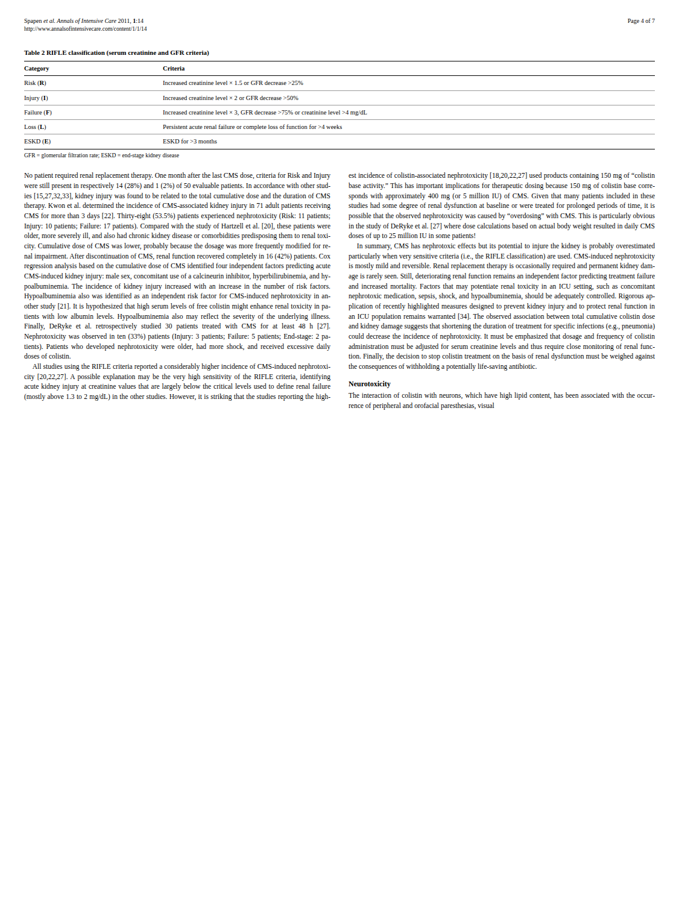Spapen et al. Annals of Intensive Care 2011, 1:14
http://www.annalsofintensivecare.com/content/1/1/14
Page 4 of 7
Table 2 RIFLE classification (serum creatinine and GFR criteria)
| Category | Criteria |
| --- | --- |
| Risk ( R ) | Increased creatinine level × 1.5 or GFR decrease >25% |
| Injury ( I ) | Increased creatinine level × 2 or GFR decrease >50% |
| Failure ( F ) | Increased creatinine level × 3, GFR decrease >75% or creatinine level >4 mg/dL |
| Loss ( L ) | Persistent acute renal failure or complete loss of function for >4 weeks |
| ESKD ( E ) | ESKD for >3 months |
GFR = glomerular filtration rate; ESKD = end-stage kidney disease
No patient required renal replacement therapy. One month after the last CMS dose, criteria for Risk and Injury were still present in respectively 14 (28%) and 1 (2%) of 50 evaluable patients. In accordance with other studies [15,27,32,33], kidney injury was found to be related to the total cumulative dose and the duration of CMS therapy. Kwon et al. determined the incidence of CMS-associated kidney injury in 71 adult patients receiving CMS for more than 3 days [22]. Thirty-eight (53.5%) patients experienced nephrotoxicity (Risk: 11 patients; Injury: 10 patients; Failure: 17 patients). Compared with the study of Hartzell et al. [20], these patients were older, more severely ill, and also had chronic kidney disease or comorbidities predisposing them to renal toxicity. Cumulative dose of CMS was lower, probably because the dosage was more frequently modified for renal impairment. After discontinuation of CMS, renal function recovered completely in 16 (42%) patients. Cox regression analysis based on the cumulative dose of CMS identified four independent factors predicting acute CMS-induced kidney injury: male sex, concomitant use of a calcineurin inhibitor, hyperbilirubinemia, and hypoalbuminemia. The incidence of kidney injury increased with an increase in the number of risk factors. Hypoalbuminemia also was identified as an independent risk factor for CMS-induced nephrotoxicity in another study [21]. It is hypothesized that high serum levels of free colistin might enhance renal toxicity in patients with low albumin levels. Hypoalbuminemia also may reflect the severity of the underlying illness. Finally, DeRyke et al. retrospectively studied 30 patients treated with CMS for at least 48 h [27]. Nephrotoxicity was observed in ten (33%) patients (Injury: 3 patients; Failure: 5 patients; End-stage: 2 patients). Patients who developed nephrotoxicity were older, had more shock, and received excessive daily doses of colistin.
All studies using the RIFLE criteria reported a considerably higher incidence of CMS-induced nephrotoxicity [20,22,27]. A possible explanation may be the very high sensitivity of the RIFLE criteria, identifying acute kidney injury at creatinine values that are largely below the critical levels used to define renal failure (mostly above 1.3 to 2 mg/dL) in the other studies. However, it is striking that the studies reporting the highest incidence of colistin-associated nephrotoxicity [18,20,22,27] used products containing 150 mg of “colistin base activity.” This has important implications for therapeutic dosing because 150 mg of colistin base corresponds with approximately 400 mg (or 5 million IU) of CMS. Given that many patients included in these studies had some degree of renal dysfunction at baseline or were treated for prolonged periods of time, it is possible that the observed nephrotoxicity was caused by “overdosing” with CMS. This is particularly obvious in the study of DeRyke et al. [27] where dose calculations based on actual body weight resulted in daily CMS doses of up to 25 million IU in some patients!
In summary, CMS has nephrotoxic effects but its potential to injure the kidney is probably overestimated particularly when very sensitive criteria (i.e., the RIFLE classification) are used. CMS-induced nephrotoxicity is mostly mild and reversible. Renal replacement therapy is occasionally required and permanent kidney damage is rarely seen. Still, deteriorating renal function remains an independent factor predicting treatment failure and increased mortality. Factors that may potentiate renal toxicity in an ICU setting, such as concomitant nephrotoxic medication, sepsis, shock, and hypoalbuminemia, should be adequately controlled. Rigorous application of recently highlighted measures designed to prevent kidney injury and to protect renal function in an ICU population remains warranted [34]. The observed association between total cumulative colistin dose and kidney damage suggests that shortening the duration of treatment for specific infections (e.g., pneumonia) could decrease the incidence of nephrotoxicity. It must be emphasized that dosage and frequency of colistin administration must be adjusted for serum creatinine levels and thus require close monitoring of renal function. Finally, the decision to stop colistin treatment on the basis of renal dysfunction must be weighed against the consequences of withholding a potentially life-saving antibiotic.
Neurotoxicity
The interaction of colistin with neurons, which have high lipid content, has been associated with the occurrence of peripheral and orofacial paresthesias, visual